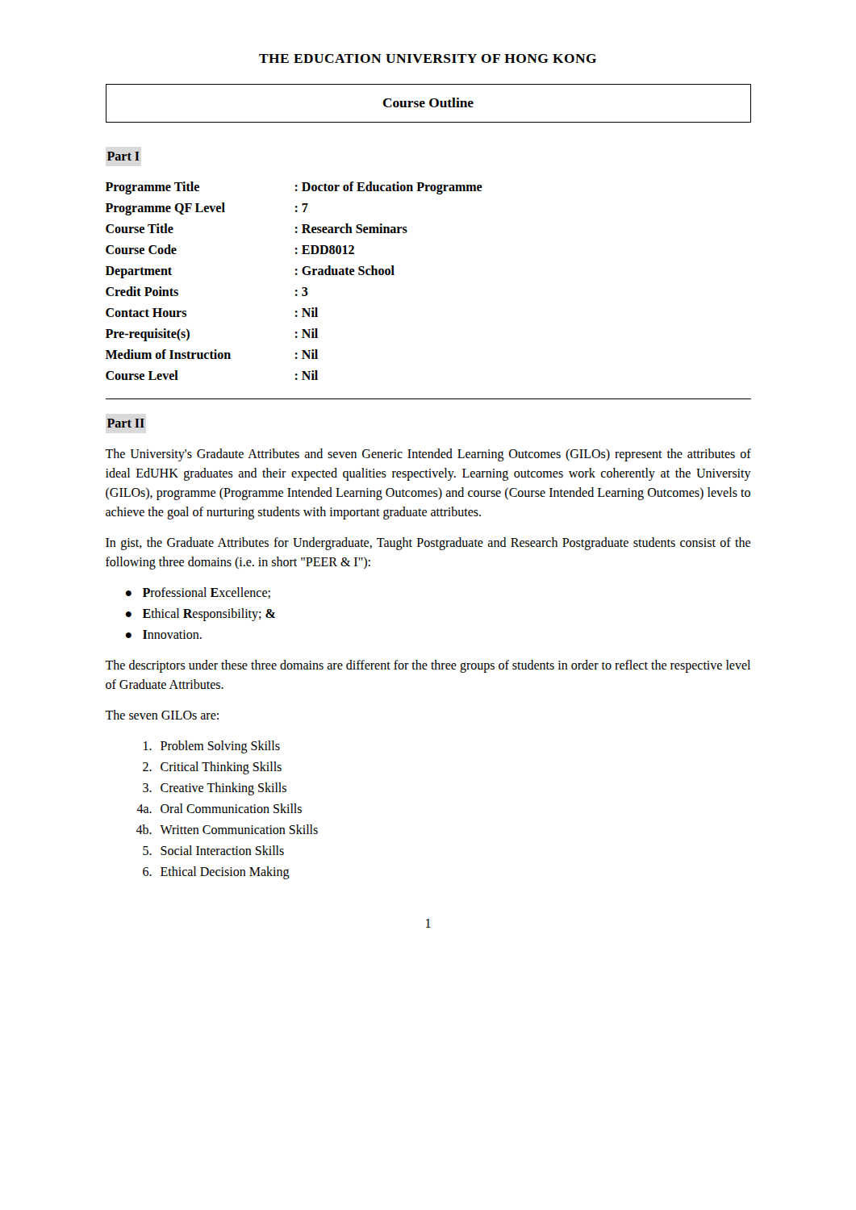THE EDUCATION UNIVERSITY OF HONG KONG
Course Outline
Part I
| Programme Title | : Doctor of Education Programme |
| Programme QF Level | : 7 |
| Course Title | : Research Seminars |
| Course Code | : EDD8012 |
| Department | : Graduate School |
| Credit Points | : 3 |
| Contact Hours | : Nil |
| Pre-requisite(s) | : Nil |
| Medium of Instruction | : Nil |
| Course Level | : Nil |
Part II
The University's Gradaute Attributes and seven Generic Intended Learning Outcomes (GILOs) represent the attributes of ideal EdUHK graduates and their expected qualities respectively. Learning outcomes work coherently at the University (GILOs), programme (Programme Intended Learning Outcomes) and course (Course Intended Learning Outcomes) levels to achieve the goal of nurturing students with important graduate attributes.
In gist, the Graduate Attributes for Undergraduate, Taught Postgraduate and Research Postgraduate students consist of the following three domains (i.e. in short "PEER & I"):
Professional Excellence;
Ethical Responsibility; &
Innovation.
The descriptors under these three domains are different for the three groups of students in order to reflect the respective level of Graduate Attributes.
The seven GILOs are:
1. Problem Solving Skills
2. Critical Thinking Skills
3. Creative Thinking Skills
4a. Oral Communication Skills
4b. Written Communication Skills
5. Social Interaction Skills
6. Ethical Decision Making
1